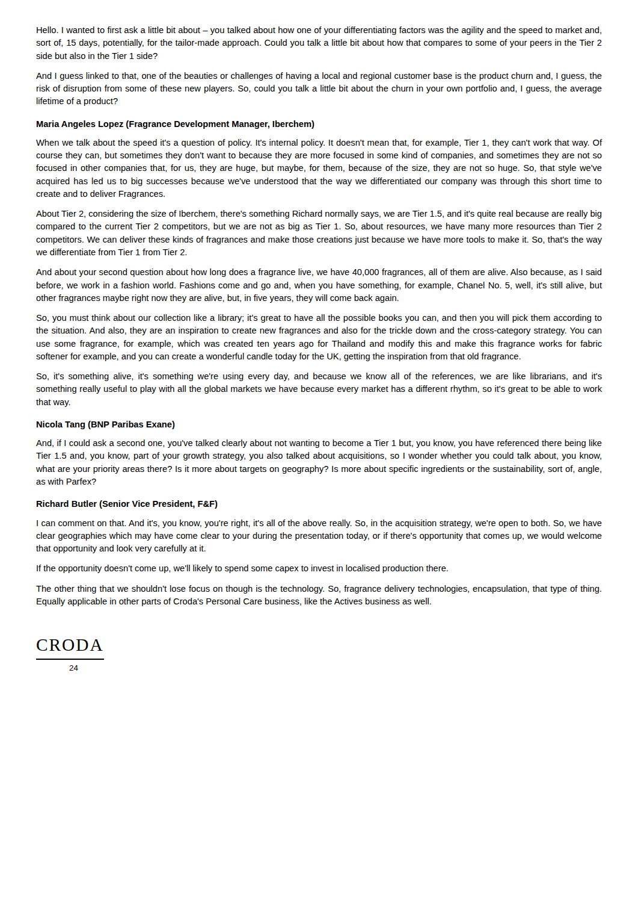Hello. I wanted to first ask a little bit about – you talked about how one of your differentiating factors was the agility and the speed to market and, sort of, 15 days, potentially, for the tailor-made approach. Could you talk a little bit about how that compares to some of your peers in the Tier 2 side but also in the Tier 1 side?
And I guess linked to that, one of the beauties or challenges of having a local and regional customer base is the product churn and, I guess, the risk of disruption from some of these new players. So, could you talk a little bit about the churn in your own portfolio and, I guess, the average lifetime of a product?
Maria Angeles Lopez (Fragrance Development Manager, Iberchem)
When we talk about the speed it's a question of policy. It's internal policy. It doesn't mean that, for example, Tier 1, they can't work that way. Of course they can, but sometimes they don't want to because they are more focused in some kind of companies, and sometimes they are not so focused in other companies that, for us, they are huge, but maybe, for them, because of the size, they are not so huge. So, that style we've acquired has led us to big successes because we've understood that the way we differentiated our company was through this short time to create and to deliver Fragrances.
About Tier 2, considering the size of Iberchem, there's something Richard normally says, we are Tier 1.5, and it's quite real because are really big compared to the current Tier 2 competitors, but we are not as big as Tier 1. So, about resources, we have many more resources than Tier 2 competitors. We can deliver these kinds of fragrances and make those creations just because we have more tools to make it. So, that's the way we differentiate from Tier 1 from Tier 2.
And about your second question about how long does a fragrance live, we have 40,000 fragrances, all of them are alive. Also because, as I said before, we work in a fashion world. Fashions come and go and, when you have something, for example, Chanel No. 5, well, it's still alive, but other fragrances maybe right now they are alive, but, in five years, they will come back again.
So, you must think about our collection like a library; it's great to have all the possible books you can, and then you will pick them according to the situation. And also, they are an inspiration to create new fragrances and also for the trickle down and the cross-category strategy. You can use some fragrance, for example, which was created ten years ago for Thailand and modify this and make this fragrance works for fabric softener for example, and you can create a wonderful candle today for the UK, getting the inspiration from that old fragrance.
So, it's something alive, it's something we're using every day, and because we know all of the references, we are like librarians, and it's something really useful to play with all the global markets we have because every market has a different rhythm, so it's great to be able to work that way.
Nicola Tang (BNP Paribas Exane)
And, if I could ask a second one, you've talked clearly about not wanting to become a Tier 1 but, you know, you have referenced there being like Tier 1.5 and, you know, part of your growth strategy, you also talked about acquisitions, so I wonder whether you could talk about, you know, what are your priority areas there? Is it more about targets on geography? Is more about specific ingredients or the sustainability, sort of, angle, as with Parfex?
Richard Butler (Senior Vice President, F&F)
I can comment on that. And it's, you know, you're right, it's all of the above really. So, in the acquisition strategy, we're open to both. So, we have clear geographies which may have come clear to your during the presentation today, or if there's opportunity that comes up, we would welcome that opportunity and look very carefully at it.
If the opportunity doesn't come up, we'll likely to spend some capex to invest in localised production there.
The other thing that we shouldn't lose focus on though is the technology. So, fragrance delivery technologies, encapsulation, that type of thing. Equally applicable in other parts of Croda's Personal Care business, like the Actives business as well.
CRODA 24